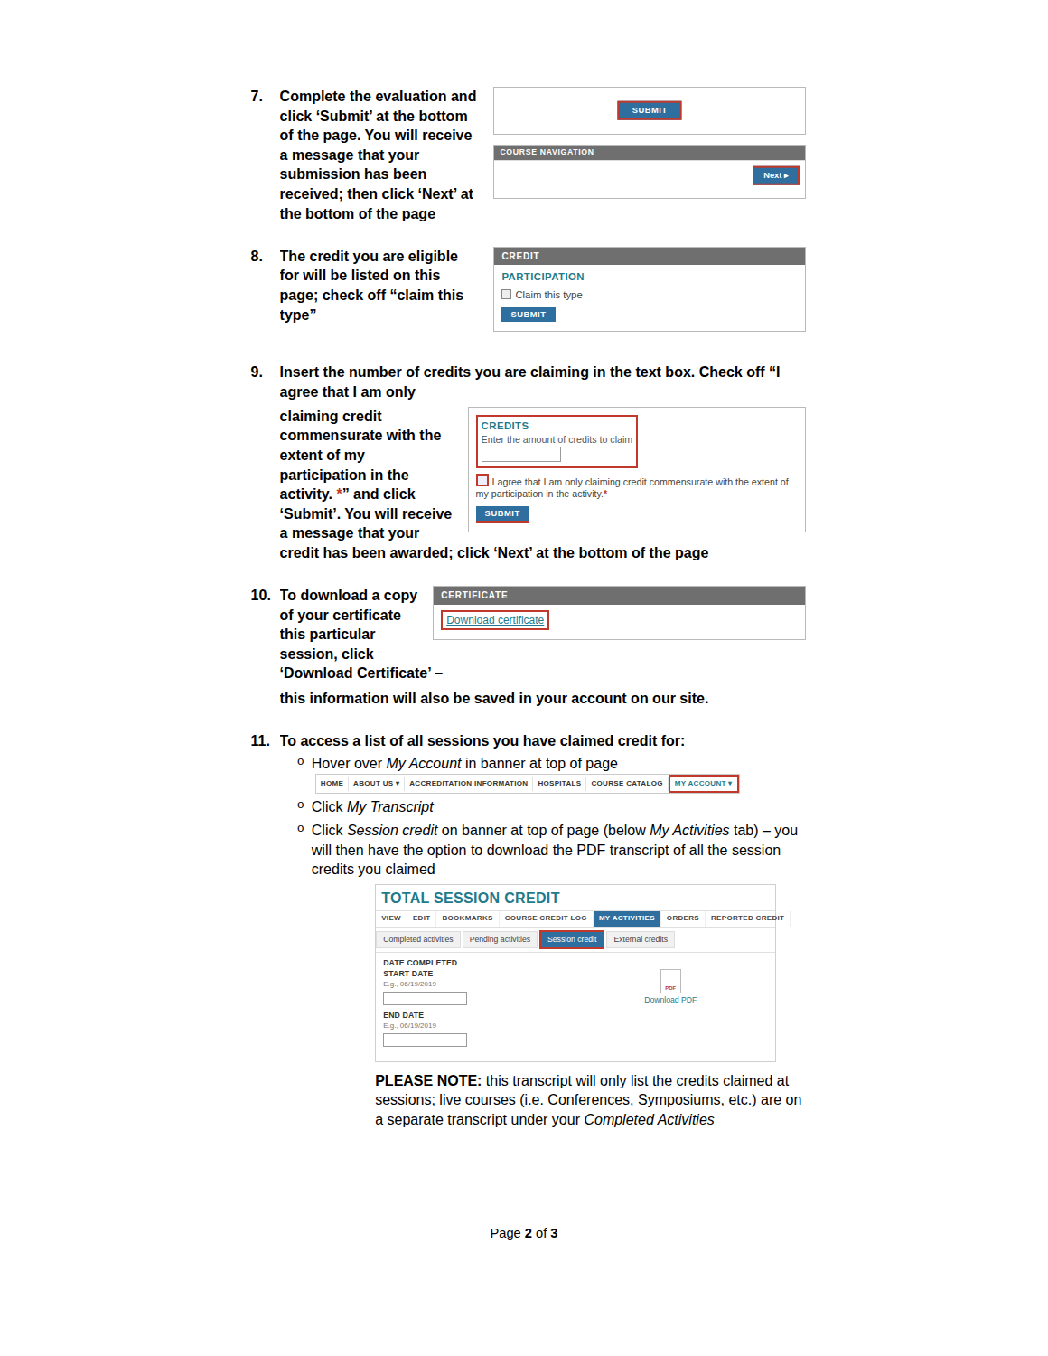7.
SUBMIT
COURSE NAVIGATION
Next ▸
Complete the evaluation and click ‘Submit’ at the bottom of the page. You will receive a message that your submission has been received; then click ‘Next’ at the bottom of the page
8.
CREDIT
PARTICIPATION
Claim this type
SUBMIT
The credit you are eligible for will be listed on this page; check off “claim this type”
9.
Insert the number of credits you are claiming in the text box. Check off “I agree that I am only
CREDITS
Enter the amount of credits to claim
I agree that I am only claiming credit commensurate with the extent of my participation in the activity.*
SUBMIT
claiming credit commensurate with the extent of my participation in the activity. *” and click ‘Submit’. You will receive a message that your credit has been awarded; click ‘Next’ at the bottom of the page
10.
CERTIFICATE
Download certificate
To download a copy of your certificate this particular session, click ‘Download Certificate’ –
this information will also be saved in your account on our site.
11.
To access a list of all sessions you have claimed credit for:
Hover over My Account in banner at top of page HOME ABOUT US ▾ACCREDITATION INFORMATION HOSPITALS COURSE CATALOG MY ACCOUNT ▾
Click My Transcript
Click Session credit on banner at top of page (below My Activities tab) – you will then have the option to download the PDF transcript of all the session credits you claimed
TOTAL SESSION CREDIT
VIEW EDIT BOOKMARKS COURSE CREDIT LOG MY ACTIVITIES ORDERS REPORTED CREDIT
Completed activities Pending activities Session credit External credits
DATE COMPLETED
START DATE
E.g., 06/19/2019
END DATE
E.g., 06/19/2019
Download PDF
PLEASE NOTE: this transcript will only list the credits claimed at sessions; live courses (i.e. Conferences, Symposiums, etc.) are on a separate transcript under your Completed Activities
Page 2 of 3